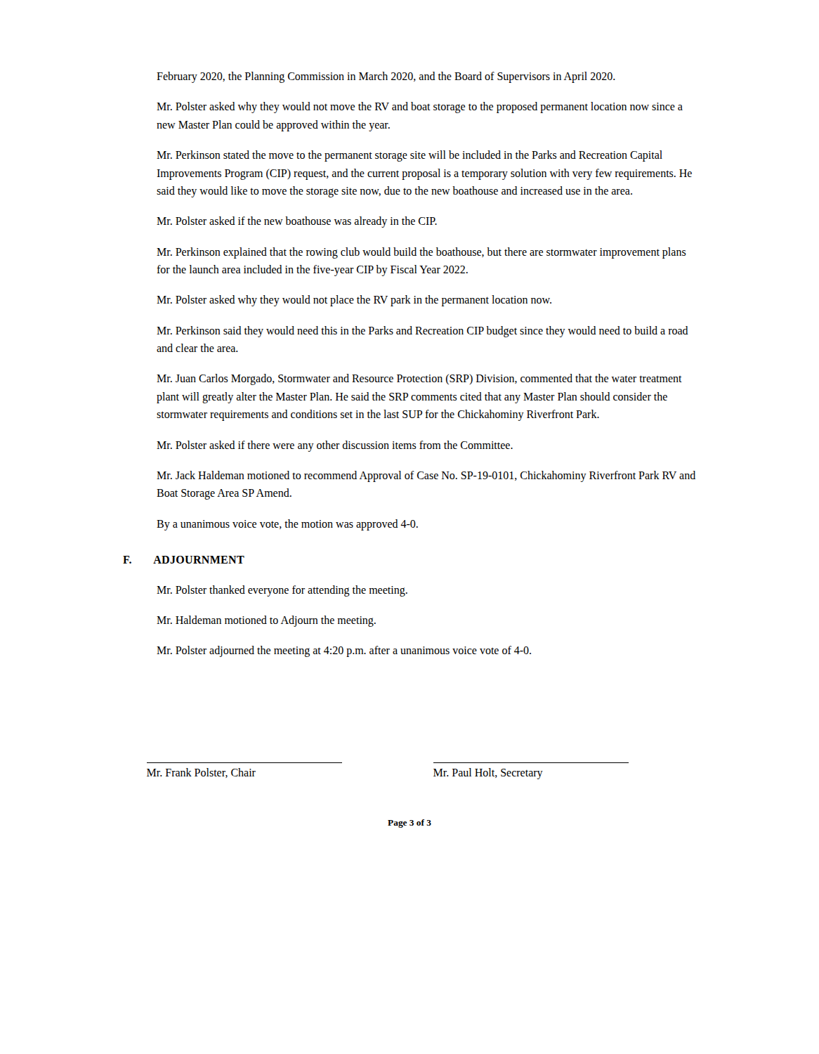February 2020, the Planning Commission in March 2020, and the Board of Supervisors in April 2020.
Mr. Polster asked why they would not move the RV and boat storage to the proposed permanent location now since a new Master Plan could be approved within the year.
Mr. Perkinson stated the move to the permanent storage site will be included in the Parks and Recreation Capital Improvements Program (CIP) request, and the current proposal is a temporary solution with very few requirements. He said they would like to move the storage site now, due to the new boathouse and increased use in the area.
Mr. Polster asked if the new boathouse was already in the CIP.
Mr. Perkinson explained that the rowing club would build the boathouse, but there are stormwater improvement plans for the launch area included in the five-year CIP by Fiscal Year 2022.
Mr. Polster asked why they would not place the RV park in the permanent location now.
Mr. Perkinson said they would need this in the Parks and Recreation CIP budget since they would need to build a road and clear the area.
Mr. Juan Carlos Morgado, Stormwater and Resource Protection (SRP) Division, commented that the water treatment plant will greatly alter the Master Plan. He said the SRP comments cited that any Master Plan should consider the stormwater requirements and conditions set in the last SUP for the Chickahominy Riverfront Park.
Mr. Polster asked if there were any other discussion items from the Committee.
Mr. Jack Haldeman motioned to recommend Approval of Case No. SP-19-0101, Chickahominy Riverfront Park RV and Boat Storage Area SP Amend.
By a unanimous voice vote, the motion was approved 4-0.
F. ADJOURNMENT
Mr. Polster thanked everyone for attending the meeting.
Mr. Haldeman motioned to Adjourn the meeting.
Mr. Polster adjourned the meeting at 4:20 p.m. after a unanimous voice vote of 4-0.
| Mr. Frank Polster, Chair | Mr. Paul Holt, Secretary |
Page 3 of 3